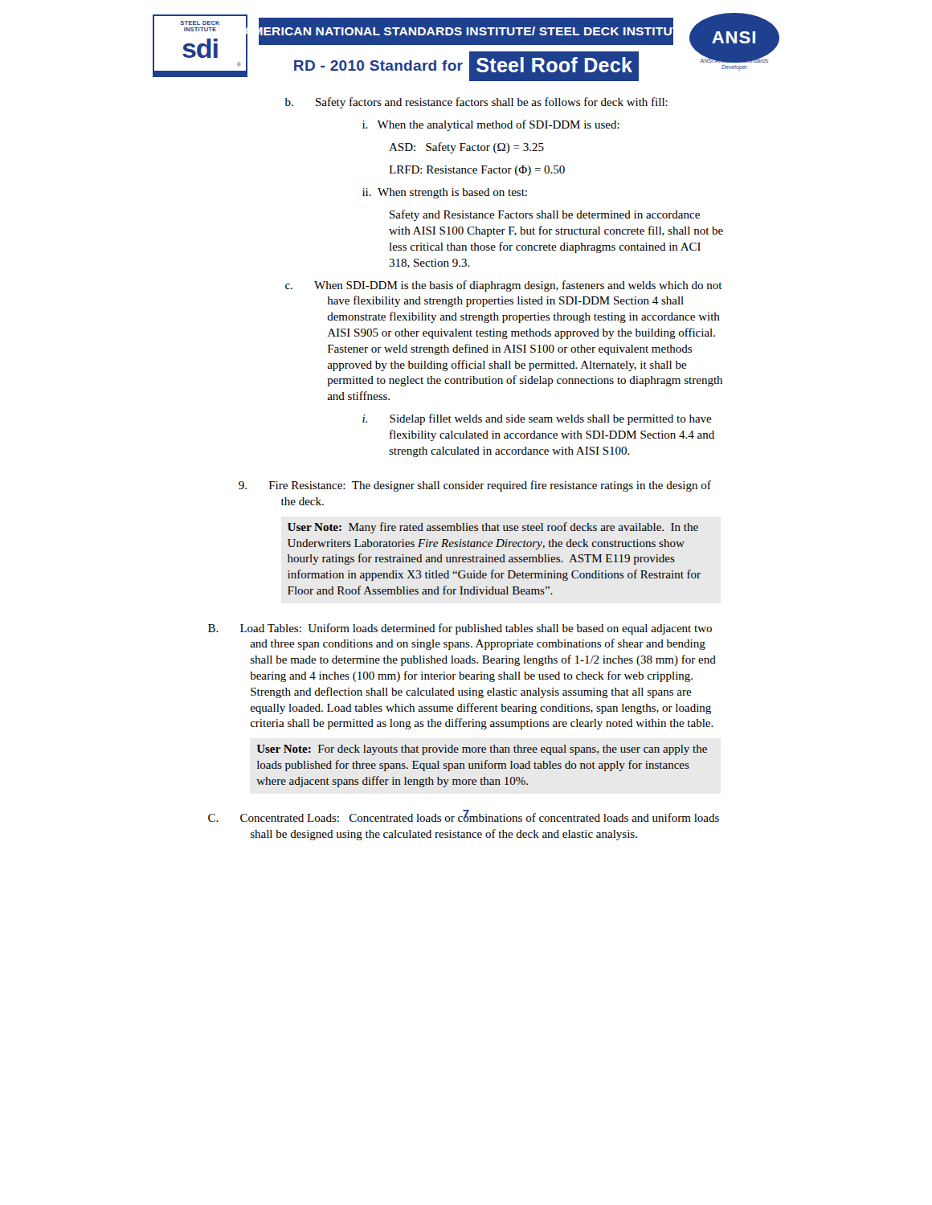STEEL DECK
INSTITUTE
sdi
®
AMERICAN NATIONAL STANDARDS INSTITUTE/ STEEL DECK INSTITUTE
RD - 2010 Standard for Steel Roof Deck
ANSI
ANSI Accredited Standards Developer
b. Safety factors and resistance factors shall be as follows for deck with fill:
i. When the analytical method of SDI-DDM is used:
ASD: Safety Factor (Ω) = 3.25
LRFD: Resistance Factor (Φ) = 0.50
ii. When strength is based on test:
Safety and Resistance Factors shall be determined in accordance with AISI S100 Chapter F, but for structural concrete fill, shall not be less critical than those for concrete diaphragms contained in ACI 318, Section 9.3.
c. When SDI-DDM is the basis of diaphragm design, fasteners and welds which do not have flexibility and strength properties listed in SDI-DDM Section 4 shall demonstrate flexibility and strength properties through testing in accordance with AISI S905 or other equivalent testing methods approved by the building official. Fastener or weld strength defined in AISI S100 or other equivalent methods approved by the building official shall be permitted. Alternately, it shall be permitted to neglect the contribution of sidelap connections to diaphragm strength and stiffness.
i. Sidelap fillet welds and side seam welds shall be permitted to have flexibility calculated in accordance with SDI-DDM Section 4.4 and strength calculated in accordance with AISI S100.
9. Fire Resistance: The designer shall consider required fire resistance ratings in the design of the deck.
User Note: Many fire rated assemblies that use steel roof decks are available. In the Underwriters Laboratories Fire Resistance Directory, the deck constructions show hourly ratings for restrained and unrestrained assemblies. ASTM E119 provides information in appendix X3 titled “Guide for Determining Conditions of Restraint for Floor and Roof Assemblies and for Individual Beams”.
B. Load Tables: Uniform loads determined for published tables shall be based on equal adjacent two and three span conditions and on single spans. Appropriate combinations of shear and bending shall be made to determine the published loads. Bearing lengths of 1-1/2 inches (38 mm) for end bearing and 4 inches (100 mm) for interior bearing shall be used to check for web crippling. Strength and deflection shall be calculated using elastic analysis assuming that all spans are equally loaded. Load tables which assume different bearing conditions, span lengths, or loading criteria shall be permitted as long as the differing assumptions are clearly noted within the table.
User Note: For deck layouts that provide more than three equal spans, the user can apply the loads published for three spans. Equal span uniform load tables do not apply for instances where adjacent spans differ in length by more than 10%.
C. Concentrated Loads: Concentrated loads or combinations of concentrated loads and uniform loads shall be designed using the calculated resistance of the deck and elastic analysis.
7